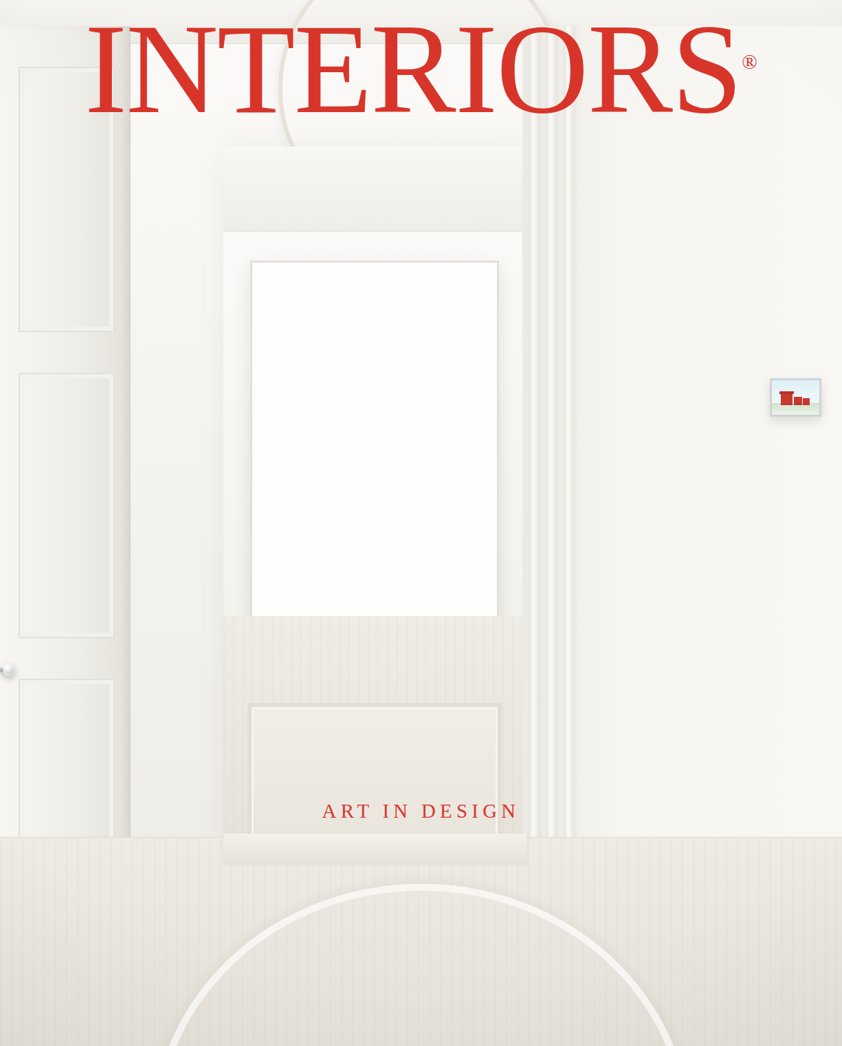Interiors®
Art in Design